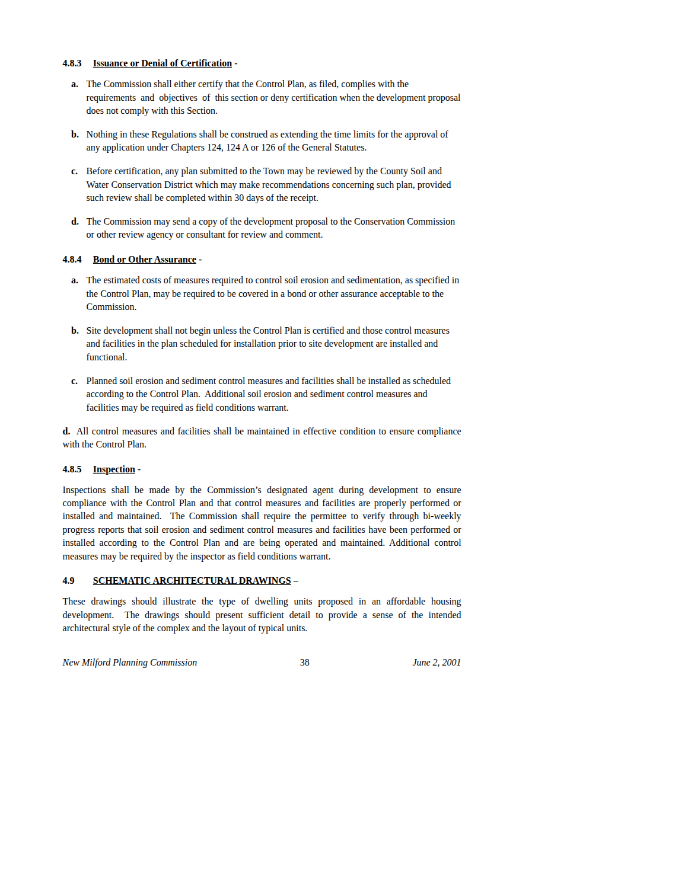4.8.3 Issuance or Denial of Certification -
a.
The Commission shall either certify that the Control Plan, as filed, complies with the requirements and objectives of this section or deny certification when the development proposal does not comply with this Section.
b.
Nothing in these Regulations shall be construed as extending the time limits for the approval of any application under Chapters 124, 124 A or 126 of the General Statutes.
c.
Before certification, any plan submitted to the Town may be reviewed by the County Soil and Water Conservation District which may make recommendations concerning such plan, provided such review shall be completed within 30 days of the receipt.
d.
The Commission may send a copy of the development proposal to the Conservation Commission or other review agency or consultant for review and comment.
4.8.4 Bond or Other Assurance -
a.
The estimated costs of measures required to control soil erosion and sedimentation, as specified in the Control Plan, may be required to be covered in a bond or other assurance acceptable to the Commission.
b.
Site development shall not begin unless the Control Plan is certified and those control measures and facilities in the plan scheduled for installation prior to site development are installed and functional.
c.
Planned soil erosion and sediment control measures and facilities shall be installed as scheduled according to the Control Plan. Additional soil erosion and sediment control measures and facilities may be required as field conditions warrant.
d. All control measures and facilities shall be maintained in effective condition to ensure compliance with the Control Plan.
4.8.5 Inspection -
Inspections shall be made by the Commission’s designated agent during development to ensure compliance with the Control Plan and that control measures and facilities are properly performed or installed and maintained. The Commission shall require the permittee to verify through bi-weekly progress reports that soil erosion and sediment control measures and facilities have been performed or installed according to the Control Plan and are being operated and maintained. Additional control measures may be required by the inspector as field conditions warrant.
4.9 SCHEMATIC ARCHITECTURAL DRAWINGS –
These drawings should illustrate the type of dwelling units proposed in an affordable housing development. The drawings should present sufficient detail to provide a sense of the intended architectural style of the complex and the layout of typical units.
New Milford Planning Commission
38
June 2, 2001